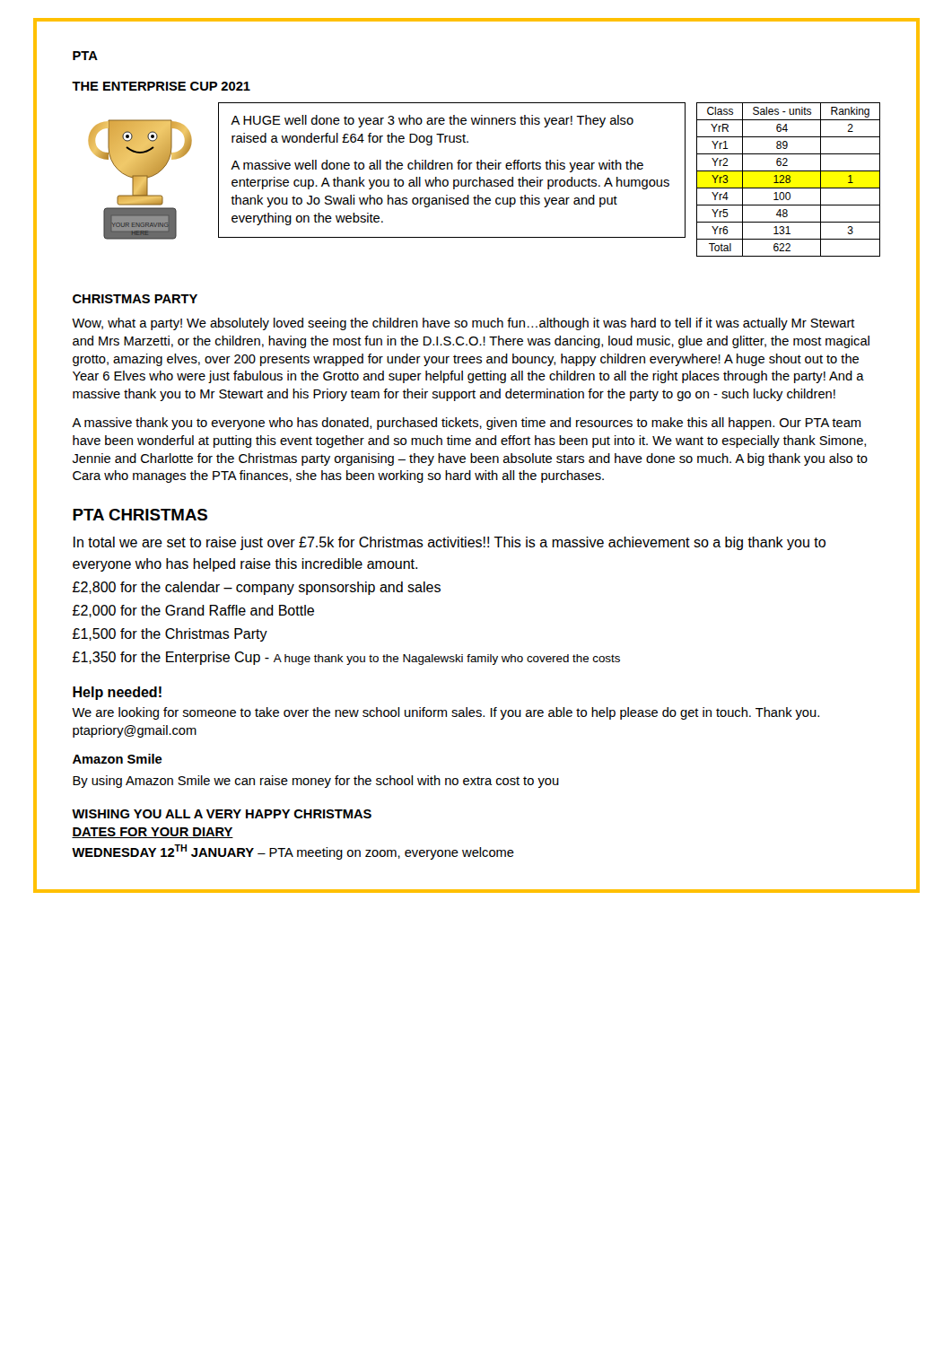PTA
THE ENTERPRISE CUP 2021
YOUR ENGRAVING HERE
A HUGE well done to year 3 who are the winners this year! They also raised a wonderful £64 for the Dog Trust.
A massive well done to all the children for their efforts this year with the enterprise cup. A thank you to all who purchased their products. A humgous thank you to Jo Swali who has organised the cup this year and put everything on the website.
| Class | Sales - units | Ranking |
| --- | --- | --- |
| YrR | 64 | 2 |
| Yr1 | 89 | |
| Yr2 | 62 | |
| Yr3 | 128 | 1 |
| Yr4 | 100 | |
| Yr5 | 48 | |
| Yr6 | 131 | 3 |
| Total | 622 | |
CHRISTMAS PARTY
Wow, what a party! We absolutely loved seeing the children have so much fun…although it was hard to tell if it was actually Mr Stewart and Mrs Marzetti, or the children, having the most fun in the D.I.S.C.O.! There was dancing, loud music, glue and glitter, the most magical grotto, amazing elves, over 200 presents wrapped for under your trees and bouncy, happy children everywhere! A huge shout out to the Year 6 Elves who were just fabulous in the Grotto and super helpful getting all the children to all the right places through the party! And a massive thank you to Mr Stewart and his Priory team for their support and determination for the party to go on - such lucky children!
A massive thank you to everyone who has donated, purchased tickets, given time and resources to make this all happen. Our PTA team have been wonderful at putting this event together and so much time and effort has been put into it. We want to especially thank Simone, Jennie and Charlotte for the Christmas party organising – they have been absolute stars and have done so much. A big thank you also to Cara who manages the PTA finances, she has been working so hard with all the purchases.
PTA CHRISTMAS
In total we are set to raise just over £7.5k for Christmas activities!! This is a massive achievement so a big thank you to everyone who has helped raise this incredible amount.
£2,800 for the calendar – company sponsorship and sales
£2,000 for the Grand Raffle and Bottle
£1,500 for the Christmas Party
£1,350 for the Enterprise Cup - A huge thank you to the Nagalewski family who covered the costs
Help needed!
We are looking for someone to take over the new school uniform sales. If you are able to help please do get in touch. Thank you. ptapriory@gmail.com
Amazon Smile
By using Amazon Smile we can raise money for the school with no extra cost to you
WISHING YOU ALL A VERY HAPPY CHRISTMAS
DATES FOR YOUR DIARY
WEDNESDAY 12TH JANUARY – PTA meeting on zoom, everyone welcome